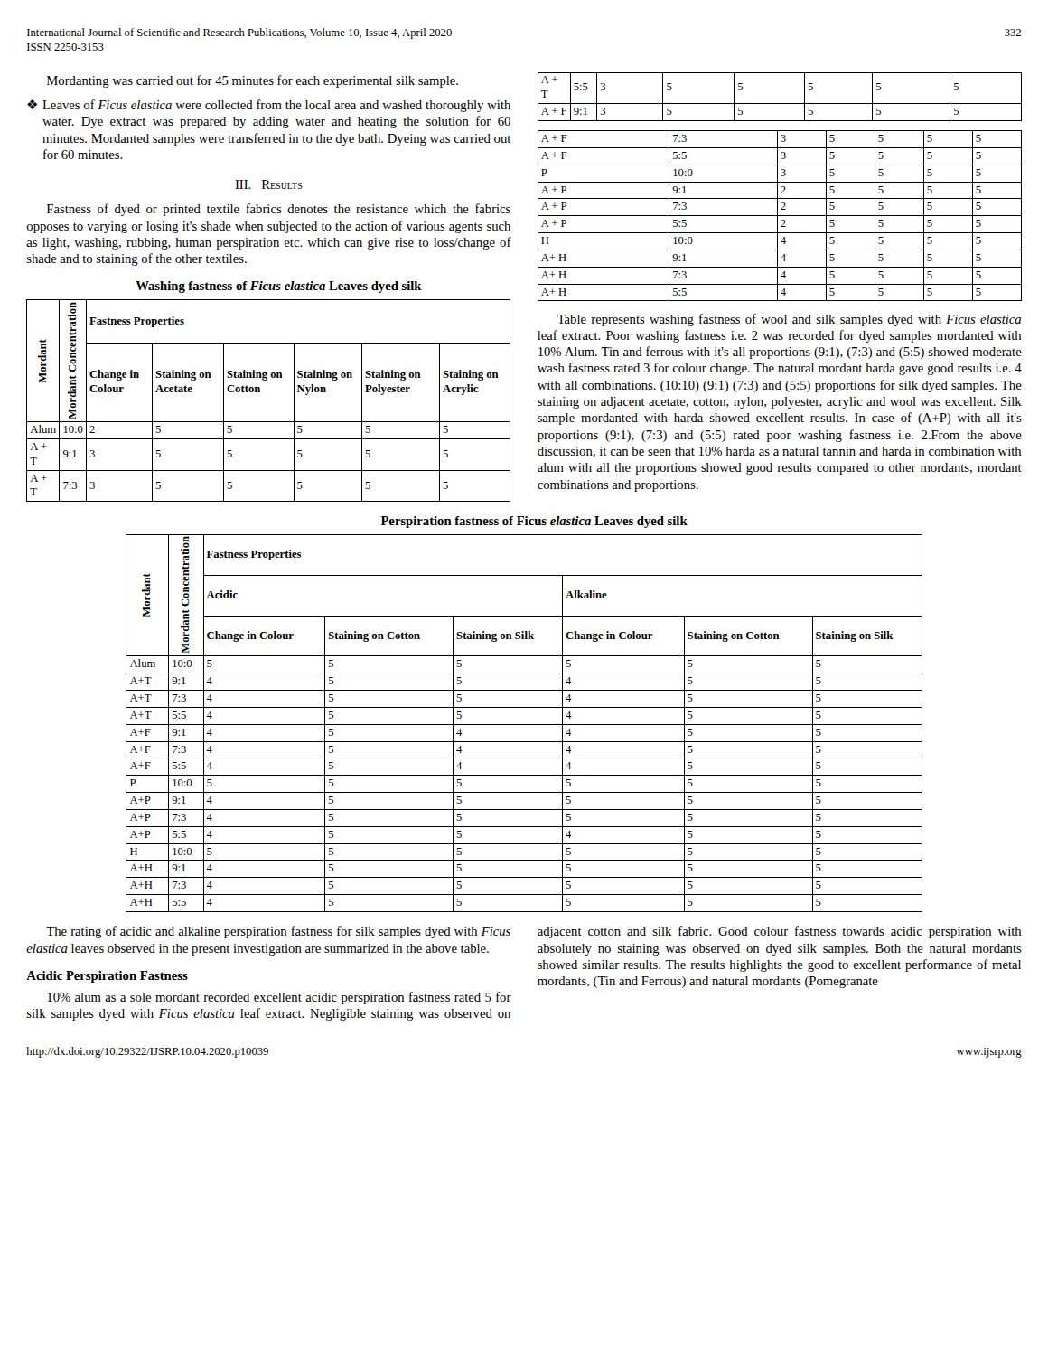International Journal of Scientific and Research Publications, Volume 10, Issue 4, April 2020
ISSN 2250-3153
332
Mordanting was carried out for 45 minutes for each experimental silk sample.
Leaves of Ficus elastica were collected from the local area and washed thoroughly with water. Dye extract was prepared by adding water and heating the solution for 60 minutes. Mordanted samples were transferred in to the dye bath. Dyeing was carried out for 60 minutes.
III. Results
Fastness of dyed or printed textile fabrics denotes the resistance which the fabrics opposes to varying or losing it's shade when subjected to the action of various agents such as light, washing, rubbing, human perspiration etc. which can give rise to loss/change of shade and to staining of the other textiles.
Washing fastness of Ficus elastica Leaves dyed silk
| Mordant | Mordant Concentration | Fastness Properties |
| --- | --- | --- |
| Change in Colour | Staining on Acetate | Staining on Cotton | Staining on Nylon | Staining on Polyester | Staining on Acrylic |
| Alum | 10:0 | 2 | 5 | 5 | 5 | 5 | 5 |
| A + T | 9:1 | 3 | 5 | 5 | 5 | 5 | 5 |
| A + T | 7:3 | 3 | 5 | 5 | 5 | 5 | 5 |
| A + T | 5:5 | 3 | 5 | 5 | 5 | 5 | 5 |
| A + F | 9:1 | 3 | 5 | 5 | 5 | 5 | 5 |
| A + F | 7:3 | 3 | 5 | 5 | 5 | 5 |
| A + F | 5:5 | 3 | 5 | 5 | 5 | 5 |
| P | 10:0 | 3 | 5 | 5 | 5 | 5 |
| A + P | 9:1 | 2 | 5 | 5 | 5 | 5 |
| A + P | 7:3 | 2 | 5 | 5 | 5 | 5 |
| A + P | 5:5 | 2 | 5 | 5 | 5 | 5 |
| H | 10:0 | 4 | 5 | 5 | 5 | 5 |
| A+ H | 9:1 | 4 | 5 | 5 | 5 | 5 |
| A+ H | 7:3 | 4 | 5 | 5 | 5 | 5 |
| A+ H | 5:5 | 4 | 5 | 5 | 5 | 5 |
Table represents washing fastness of wool and silk samples dyed with Ficus elastica leaf extract. Poor washing fastness i.e. 2 was recorded for dyed samples mordanted with 10% Alum. Tin and ferrous with it's all proportions (9:1), (7:3) and (5:5) showed moderate wash fastness rated 3 for colour change. The natural mordant harda gave good results i.e. 4 with all combinations. (10:10) (9:1) (7:3) and (5:5) proportions for silk dyed samples. The staining on adjacent acetate, cotton, nylon, polyester, acrylic and wool was excellent. Silk sample mordanted with harda showed excellent results. In case of (A+P) with all it's proportions (9:1), (7:3) and (5:5) rated poor washing fastness i.e. 2.From the above discussion, it can be seen that 10% harda as a natural tannin and harda in combination with alum with all the proportions showed good results compared to other mordants, mordant combinations and proportions.
Perspiration fastness of Ficus elastica Leaves dyed silk
| Mordant | Mordant Concentration | Fastness Properties |
| --- | --- | --- |
| Acidic | Alkaline |
| Change in Colour | Staining on Cotton | Staining on Silk | Change in Colour | Staining on Cotton | Staining on Silk |
| Alum | 10:0 | 5 | 5 | 5 | 5 | 5 | 5 |
| A+T | 9:1 | 4 | 5 | 5 | 4 | 5 | 5 |
| A+T | 7:3 | 4 | 5 | 5 | 4 | 5 | 5 |
| A+T | 5:5 | 4 | 5 | 5 | 4 | 5 | 5 |
| A+F | 9:1 | 4 | 5 | 4 | 4 | 5 | 5 |
| A+F | 7:3 | 4 | 5 | 4 | 4 | 5 | 5 |
| A+F | 5:5 | 4 | 5 | 4 | 4 | 5 | 5 |
| P. | 10:0 | 5 | 5 | 5 | 5 | 5 | 5 |
| A+P | 9:1 | 4 | 5 | 5 | 5 | 5 | 5 |
| A+P | 7:3 | 4 | 5 | 5 | 5 | 5 | 5 |
| A+P | 5:5 | 4 | 5 | 5 | 4 | 5 | 5 |
| H | 10:0 | 5 | 5 | 5 | 5 | 5 | 5 |
| A+H | 9:1 | 4 | 5 | 5 | 5 | 5 | 5 |
| A+H | 7:3 | 4 | 5 | 5 | 5 | 5 | 5 |
| A+H | 5:5 | 4 | 5 | 5 | 5 | 5 | 5 |
The rating of acidic and alkaline perspiration fastness for silk samples dyed with Ficus elastica leaves observed in the present investigation are summarized in the above table.
Acidic Perspiration Fastness
10% alum as a sole mordant recorded excellent acidic perspiration fastness rated 5 for silk samples dyed with Ficus elastica leaf extract. Negligible staining was observed on adjacent cotton and silk fabric. Good colour fastness towards acidic perspiration with absolutely no staining was observed on dyed silk samples. Both the natural mordants showed similar results. The results highlights the good to excellent performance of metal mordants, (Tin and Ferrous) and natural mordants (Pomegranate
http://dx.doi.org/10.29322/IJSRP.10.04.2020.p10039
www.ijsrp.org